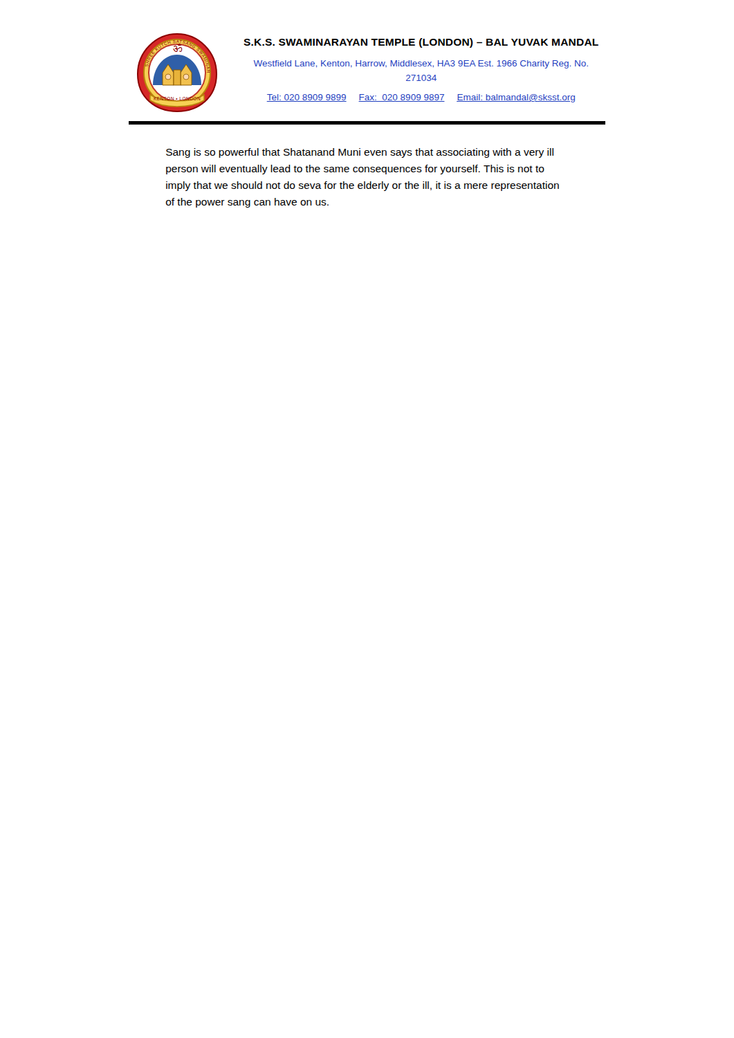ॐ KENTON • LONDON SHREE KUTCH SATSANG SWAMINARAYAN TEMPLE
S.K.S. SWAMINARAYAN TEMPLE (LONDON) – BAL YUVAK MANDAL
Westfield Lane, Kenton, Harrow, Middlesex, HA3 9EA Est. 1966 Charity Reg. No. 271034
Tel: 020 8909 9899 Fax: 020 8909 9897 Email: balmandal@sksst.org
Sang is so powerful that Shatanand Muni even says that associating with a very ill person will eventually lead to the same consequences for yourself. This is not to imply that we should not do seva for the elderly or the ill, it is a mere representation of the power sang can have on us.